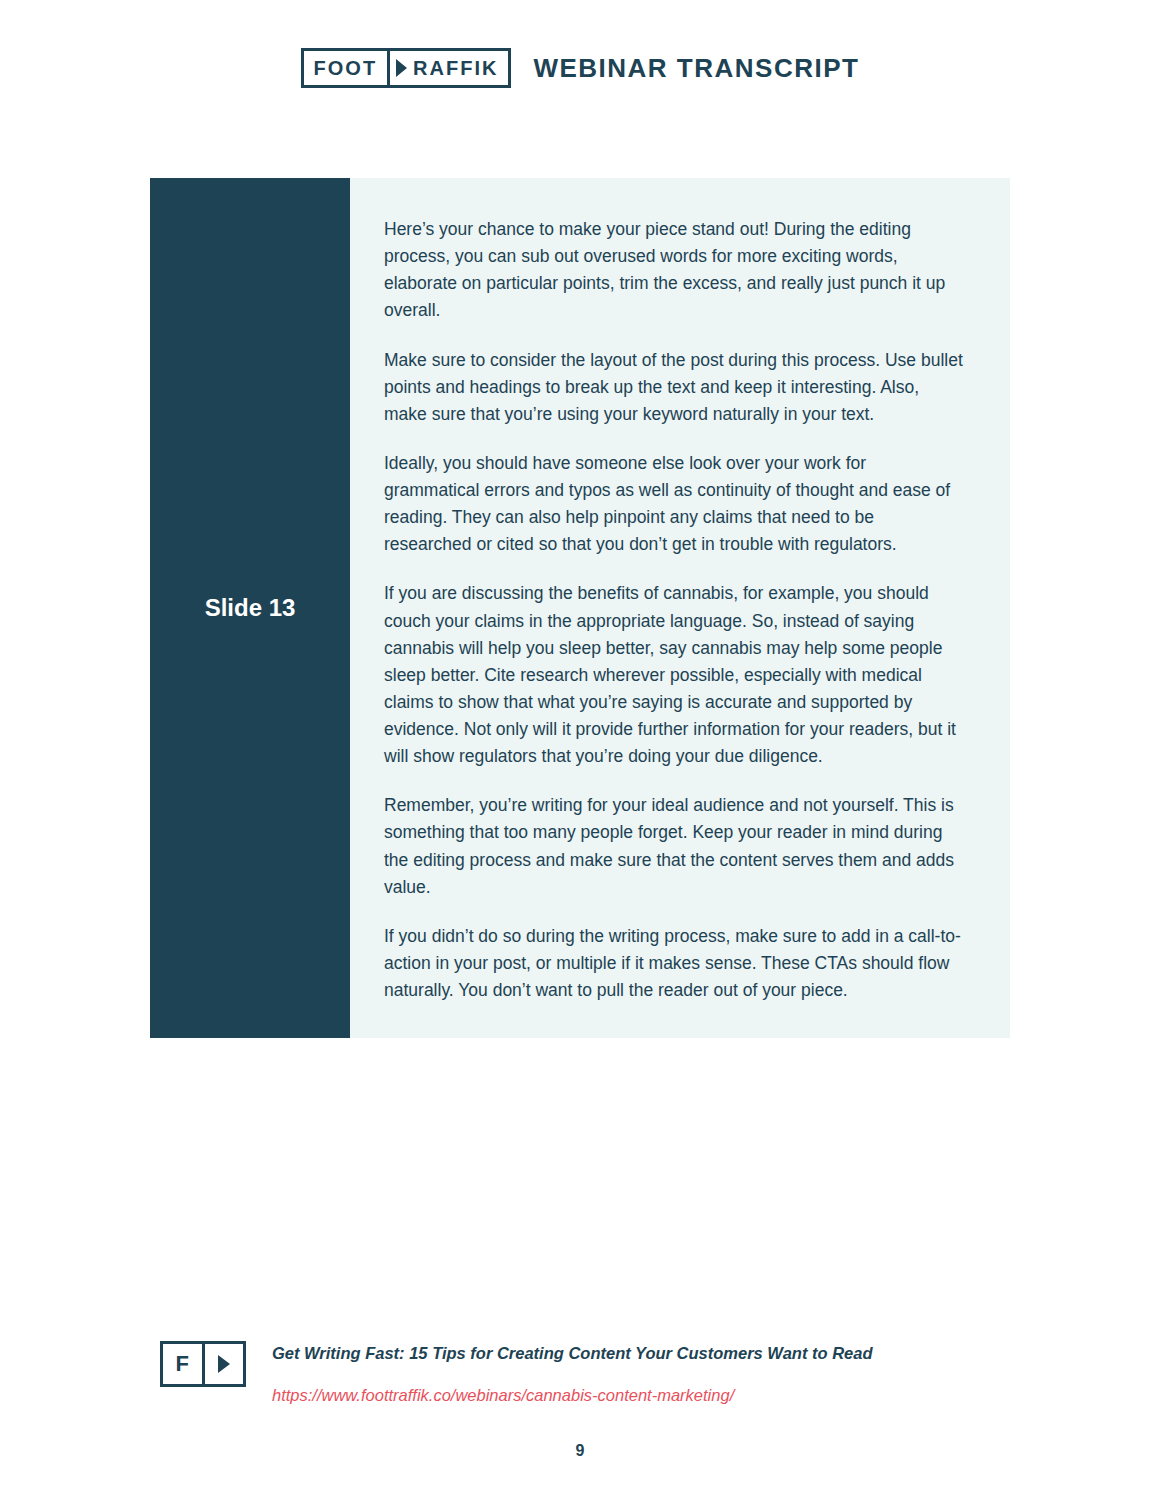FOOT RAFFIK
Webinar Transcript
Slide 13
Here’s your chance to make your piece stand out! During the editing process, you can sub out overused words for more exciting words, elaborate on particular points, trim the excess, and really just punch it up overall.
Make sure to consider the layout of the post during this process. Use bullet points and headings to break up the text and keep it interesting. Also, make sure that you’re using your keyword naturally in your text.
Ideally, you should have someone else look over your work for grammatical errors and typos as well as continuity of thought and ease of reading. They can also help pinpoint any claims that need to be researched or cited so that you don’t get in trouble with regulators.
If you are discussing the benefits of cannabis, for example, you should couch your claims in the appropriate language. So, instead of saying cannabis will help you sleep better, say cannabis may help some people sleep better. Cite research wherever possible, especially with medical claims to show that what you’re saying is accurate and supported by evidence. Not only will it provide further information for your readers, but it will show regulators that you’re doing your due diligence.
Remember, you’re writing for your ideal audience and not yourself. This is something that too many people forget. Keep your reader in mind during the editing process and make sure that the content serves them and adds value.
If you didn’t do so during the writing process, make sure to add in a call-to-action in your post, or multiple if it makes sense. These CTAs should flow naturally. You don’t want to pull the reader out of your piece.
F
Get Writing Fast: 15 Tips for Creating Content Your Customers Want to Read
https://www.foottraffik.co/webinars/cannabis-content-marketing/
9